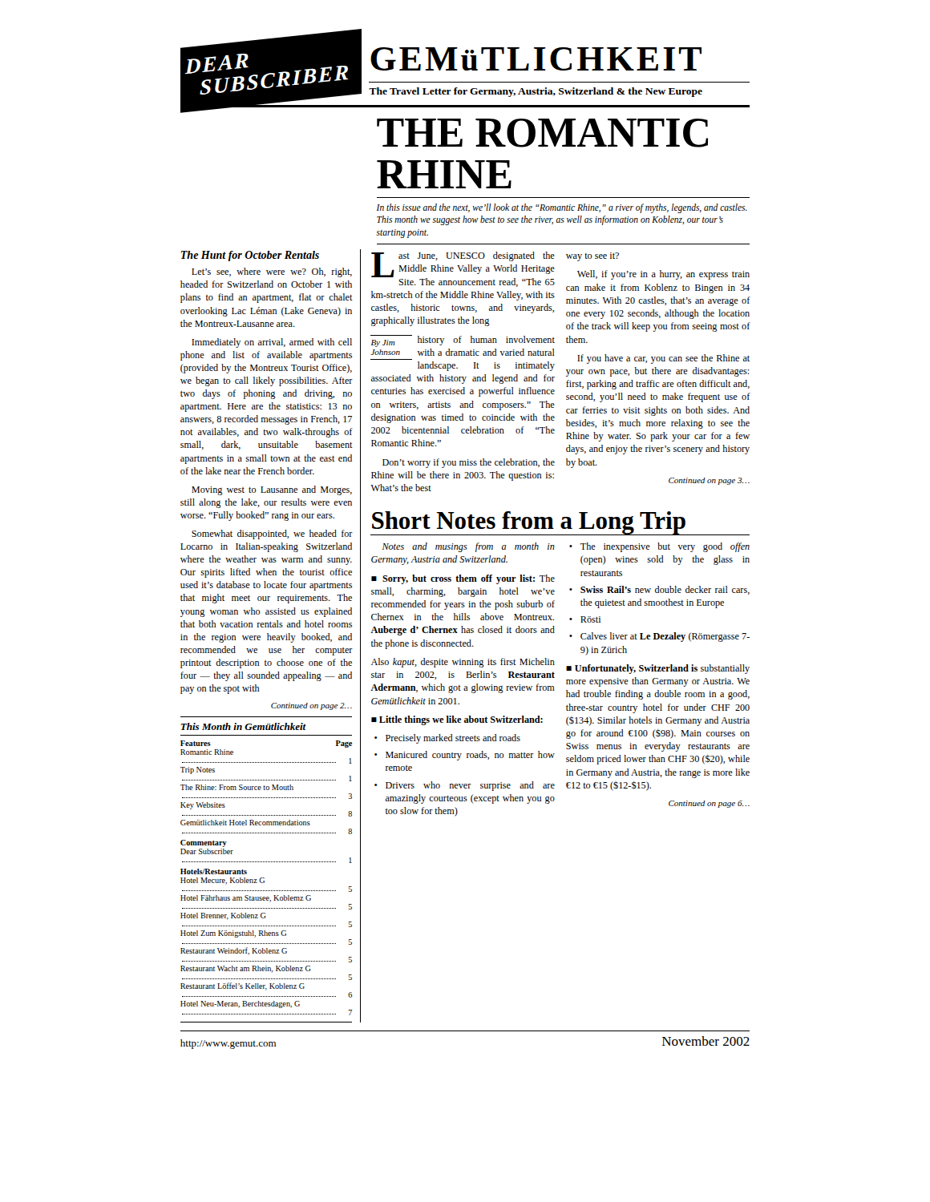DEAR
SUBSCRIBER
GEMü TLICHKEIT
The Travel Letter for Germany, Austria, Switzerland & the New Europe
THE ROMANTIC RHINE
In this issue and the next, we’ll look at the “Romantic Rhine,” a river of myths, legends, and castles. This month we suggest how best to see the river, as well as information on Koblenz, our tour’s starting point.
The Hunt for October Rentals
Let’s see, where were we? Oh, right, headed for Switzerland on October 1 with plans to find an apartment, flat or chalet overlooking Lac Léman (Lake Geneva) in the Montreux-Lausanne area.
Immediately on arrival, armed with cell phone and list of available apartments (provided by the Montreux Tourist Office), we began to call likely possibilities. After two days of phoning and driving, no apartment. Here are the statistics: 13 no answers, 8 recorded messages in French, 17 not availables, and two walk-throughs of small, dark, unsuitable basement apartments in a small town at the east end of the lake near the French border.
Moving west to Lausanne and Morges, still along the lake, our results were even worse. “Fully booked” rang in our ears.
Somewhat disappointed, we headed for Locarno in Italian-speaking Switzerland where the weather was warm and sunny. Our spirits lifted when the tourist office used it’s database to locate four apartments that might meet our requirements. The young woman who assisted us explained that both vacation rentals and hotel rooms in the region were heavily booked, and recommended we use her computer printout description to choose one of the four — they all sounded appealing — and pay on the spot with
Continued on page 2…
This Month in Gemütlichkeit
| Features | Page |
| Romantic Rhine | 1 |
| Trip Notes | 1 |
| The Rhine: From Source to Mouth | 3 |
| Key Websites | 8 |
| Gemütlichkeit Hotel Recommendations | 8 |
Commentary
| Dear Subscriber | 1 |
Hotels/Restaurants
| Hotel Mecure, Koblenz G | 5 |
| Hotel Fährhaus am Stausee, Koblemz G | 5 |
| Hotel Brenner, Koblenz G | 5 |
| Hotel Zum Königstuhl, Rhens G | 5 |
| Restaurant Weindorf, Koblenz G | 5 |
| Restaurant Wacht am Rhein, Koblenz G | 5 |
| Restaurant Löffel’s Keller, Koblenz G | 6 |
| Hotel Neu-Meran, Berchtesdagen, G | 7 |
Last June, UNESCO designated the Middle Rhine Valley a World Heritage Site. The announcement read, “The 65 km-stretch of the Middle Rhine Valley, with its castles, historic towns, and vineyards, graphically illustrates the long
By Jim Johnsonhistory of human involvement with a dramatic and varied natural landscape. It is intimately associated with history and legend and for centuries has exercised a powerful influence on writers, artists and composers.” The designation was timed to coincide with the 2002 bicentennial celebration of “The Romantic Rhine.”
Don’t worry if you miss the celebration, the Rhine will be there in 2003. The question is: What’s the best
way to see it?
Well, if you’re in a hurry, an express train can make it from Koblenz to Bingen in 34 minutes. With 20 castles, that’s an average of one every 102 seconds, although the location of the track will keep you from seeing most of them.
If you have a car, you can see the Rhine at your own pace, but there are disadvantages: first, parking and traffic are often difficult and, second, you’ll need to make frequent use of car ferries to visit sights on both sides. And besides, it’s much more relaxing to see the Rhine by water. So park your car for a few days, and enjoy the river’s scenery and history by boat.
Continued on page 3…
Short Notes from a Long Trip
Notes and musings from a month in Germany, Austria and Switzerland.
■ Sorry, but cross them off your list: The small, charming, bargain hotel we’ve recommended for years in the posh suburb of Chernex in the hills above Montreux. Auberge d’ Chernex has closed it doors and the phone is disconnected.
Also kaput, despite winning its first Michelin star in 2002, is Berlin’s Restaurant Adermann, which got a glowing review from Gemütlichkeit in 2001.
■ Little things we like about Switzerland:
Precisely marked streets and roads
Manicured country roads, no matter how remote
Drivers who never surprise and are amazingly courteous (except when you go too slow for them)
The inexpensive but very good offen (open) wines sold by the glass in restaurants
Swiss Rail’s new double decker rail cars, the quietest and smoothest in Europe
Rösti
Calves liver at Le Dezaley (Römergasse 7-9) in Zürich
■ Unfortunately, Switzerland is substantially more expensive than Germany or Austria. We had trouble finding a double room in a good, three-star country hotel for under CHF 200 ($134). Similar hotels in Germany and Austria go for around €100 ($98). Main courses on Swiss menus in everyday restaurants are seldom priced lower than CHF 30 ($20), while in Germany and Austria, the range is more like €12 to €15 ($12-$15).
Continued on page 6…
http://www.gemut.com
November 2002